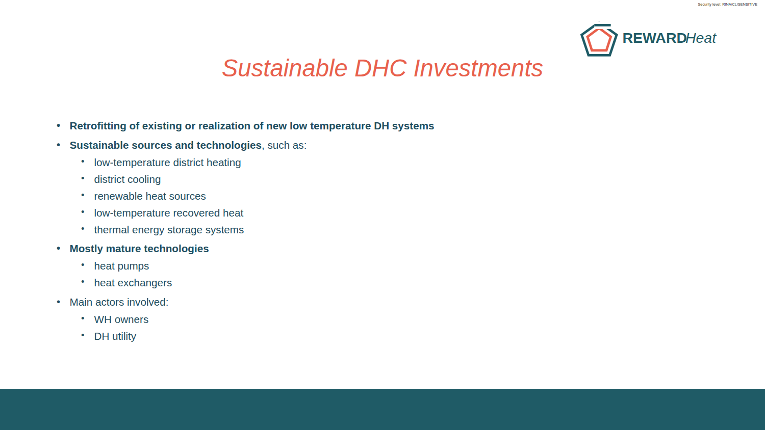Security level: RINA/CL/SENSITIVE
REWARD Heat
Sustainable DHC Investments
Retrofitting of existing or realization of new low temperature DH systems
Sustainable sources and technologies, such as:
low-temperature district heating
district cooling
renewable heat sources
low-temperature recovered heat
thermal energy storage systems
Mostly mature technologies
heat pumps
heat exchangers
Main actors involved:
WH owners
DH utility